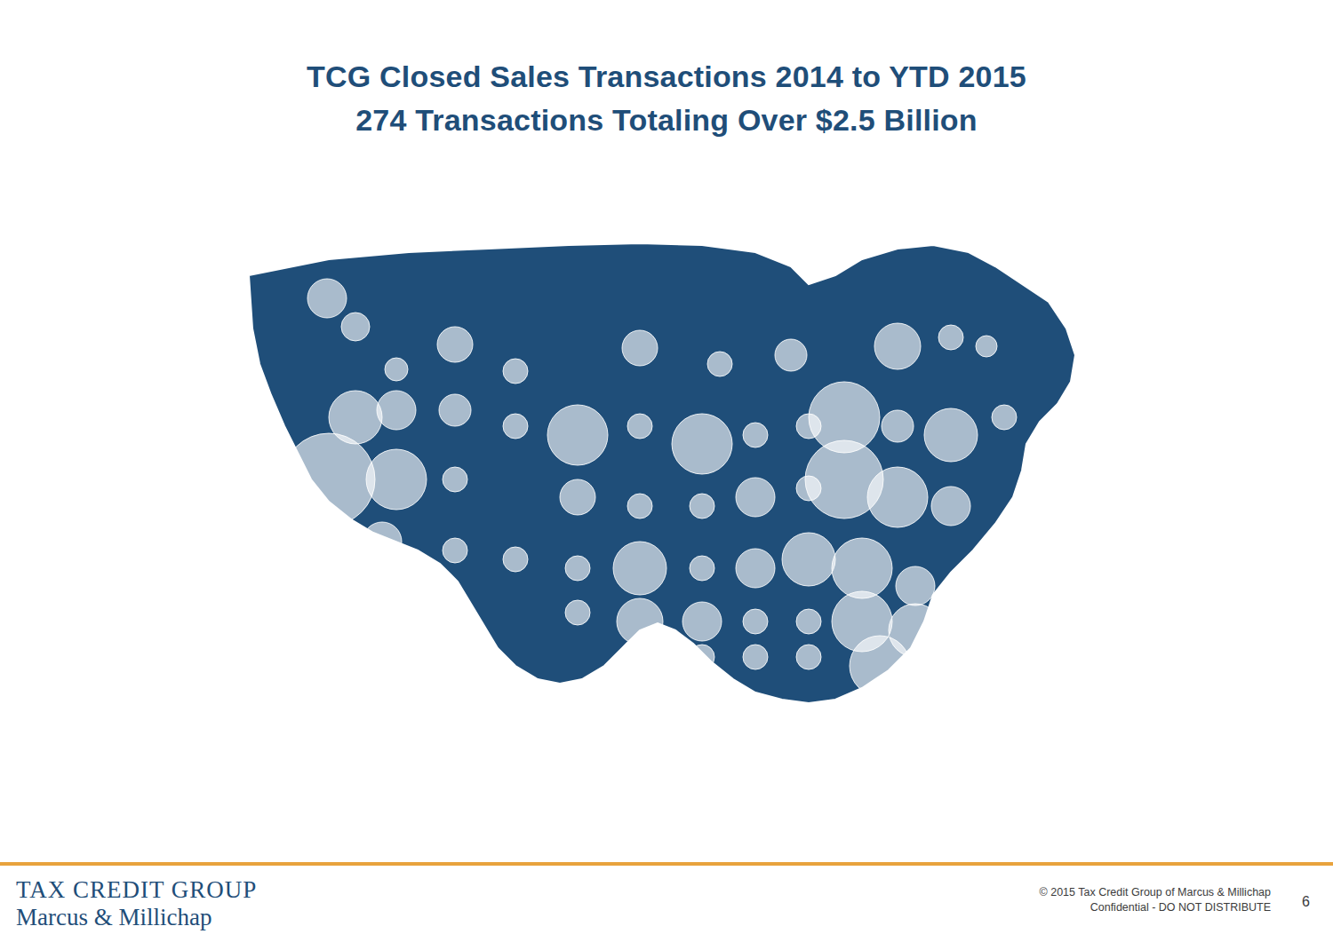TCG Closed Sales Transactions 2014 to YTD 2015
274 Transactions Totaling Over $2.5 Billion
TAX CREDIT GROUP
Marcus & Millichap
© 2015 Tax Credit Group of Marcus & Millichap
Confidential - DO NOT DISTRIBUTE
6